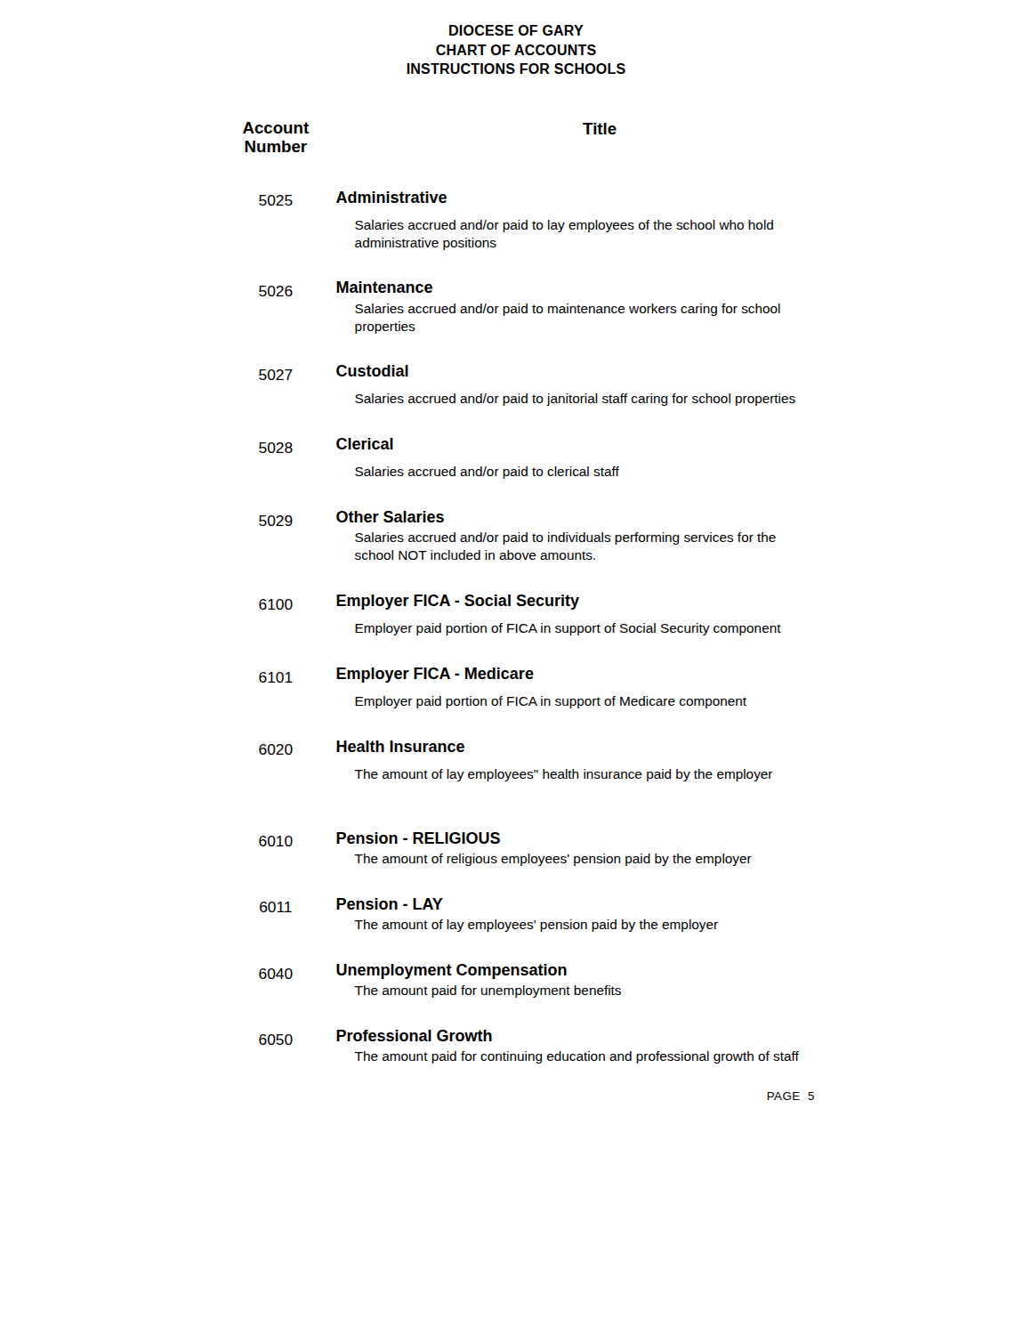DIOCESE OF GARY
CHART OF ACCOUNTS
INSTRUCTIONS FOR SCHOOLS
| Account Number | Title |
| --- | --- |
| 5025 | Administrative Salaries accrued and/or paid to lay employees of the school who hold administrative positions |
| 5026 | Maintenance Salaries accrued and/or paid to maintenance workers caring for school properties |
| 5027 | Custodial Salaries accrued and/or paid to janitorial staff caring for school properties |
| 5028 | Clerical Salaries accrued and/or paid to clerical staff |
| 5029 | Other Salaries Salaries accrued and/or paid to individuals performing services for the school NOT included in above amounts. |
| 6100 | Employer FICA - Social Security Employer paid portion of FICA in support of Social Security component |
| 6101 | Employer FICA - Medicare Employer paid portion of FICA in support of Medicare component |
| 6020 | Health Insurance The amount of lay employees" health insurance paid by the employer |
| 6010 | Pension - RELIGIOUS The amount of religious employees' pension paid by the employer |
| 6011 | Pension - LAY The amount of lay employees' pension paid by the employer |
| 6040 | Unemployment Compensation The amount paid for unemployment benefits |
| 6050 | Professional Growth The amount paid for continuing education and professional growth of staff |
PAGE 5